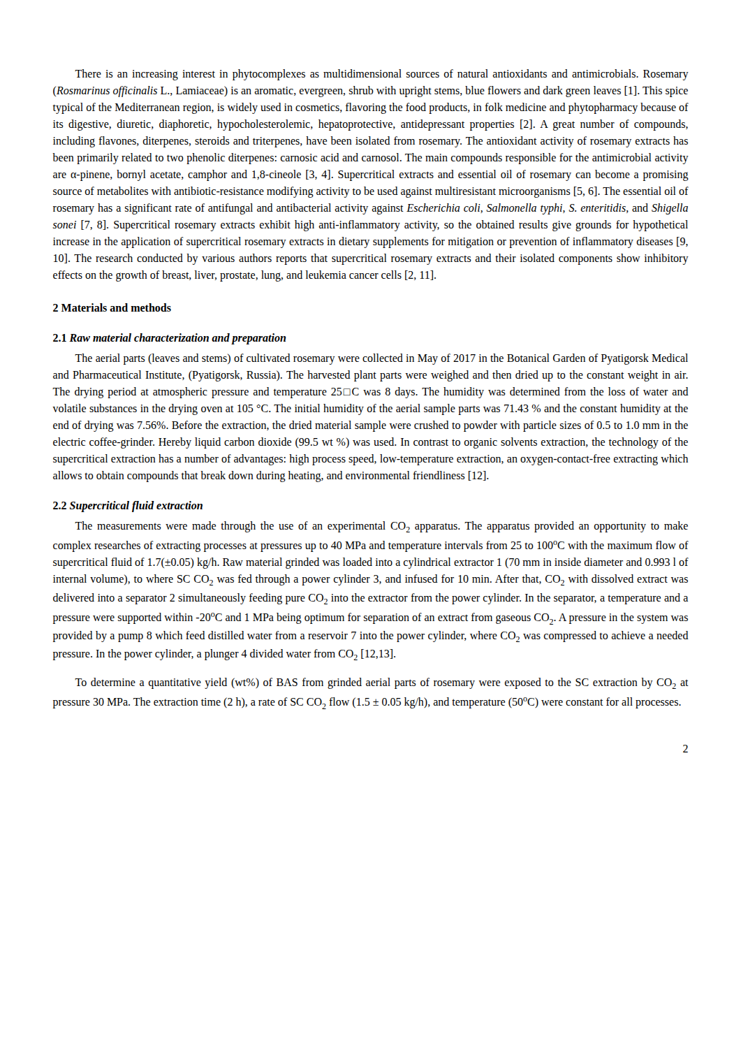There is an increasing interest in phytocomplexes as multidimensional sources of natural antioxidants and antimicrobials. Rosemary (Rosmarinus officinalis L., Lamiaceae) is an aromatic, evergreen, shrub with upright stems, blue flowers and dark green leaves [1]. This spice typical of the Mediterranean region, is widely used in cosmetics, flavoring the food products, in folk medicine and phytopharmacy because of its digestive, diuretic, diaphoretic, hypocholesterolemic, hepatoprotective, antidepressant properties [2]. A great number of compounds, including flavones, diterpenes, steroids and triterpenes, have been isolated from rosemary. The antioxidant activity of rosemary extracts has been primarily related to two phenolic diterpenes: carnosic acid and carnosol. The main compounds responsible for the antimicrobial activity are α-pinene, bornyl acetate, camphor and 1,8-cineole [3, 4]. Supercritical extracts and essential oil of rosemary can become a promising source of metabolites with antibiotic-resistance modifying activity to be used against multiresistant microorganisms [5, 6]. The essential oil of rosemary has a significant rate of antifungal and antibacterial activity against Escherichia coli, Salmonella typhi, S. enteritidis, and Shigella sonei [7, 8]. Supercritical rosemary extracts exhibit high anti-inflammatory activity, so the obtained results give grounds for hypothetical increase in the application of supercritical rosemary extracts in dietary supplements for mitigation or prevention of inflammatory diseases [9, 10]. The research conducted by various authors reports that supercritical rosemary extracts and their isolated components show inhibitory effects on the growth of breast, liver, prostate, lung, and leukemia cancer cells [2, 11].
2 Materials and methods
2.1 Raw material characterization and preparation
The aerial parts (leaves and stems) of cultivated rosemary were collected in May of 2017 in the Botanical Garden of Pyatigorsk Medical and Pharmaceutical Institute, (Pyatigorsk, Russia). The harvested plant parts were weighed and then dried up to the constant weight in air. The drying period at atmospheric pressure and temperature 25□C was 8 days. The humidity was determined from the loss of water and volatile substances in the drying oven at 105 °C. The initial humidity of the aerial sample parts was 71.43 % and the constant humidity at the end of drying was 7.56%. Before the extraction, the dried material sample were crushed to powder with particle sizes of 0.5 to 1.0 mm in the electric coffee-grinder. Hereby liquid carbon dioxide (99.5 wt %) was used. In contrast to organic solvents extraction, the technology of the supercritical extraction has a number of advantages: high process speed, low-temperature extraction, an oxygen-contact-free extracting which allows to obtain compounds that break down during heating, and environmental friendliness [12].
2.2 Supercritical fluid extraction
The measurements were made through the use of an experimental CO2 apparatus. The apparatus provided an opportunity to make complex researches of extracting processes at pressures up to 40 MPa and temperature intervals from 25 to 100oC with the maximum flow of supercritical fluid of 1.7(±0.05) kg/h. Raw material grinded was loaded into a cylindrical extractor 1 (70 mm in inside diameter and 0.993 l of internal volume), to where SC CO2 was fed through a power cylinder 3, and infused for 10 min. After that, CO2 with dissolved extract was delivered into a separator 2 simultaneously feeding pure CO2 into the extractor from the power cylinder. In the separator, a temperature and a pressure were supported within -20oC and 1 MPa being optimum for separation of an extract from gaseous CO2. A pressure in the system was provided by a pump 8 which feed distilled water from a reservoir 7 into the power cylinder, where CO2 was compressed to achieve a needed pressure. In the power cylinder, a plunger 4 divided water from CO2 [12,13].
To determine a quantitative yield (wt%) of BAS from grinded aerial parts of rosemary were exposed to the SC extraction by CO2 at pressure 30 MPa. The extraction time (2 h), a rate of SC CO2 flow (1.5 ± 0.05 kg/h), and temperature (50oC) were constant for all processes.
2